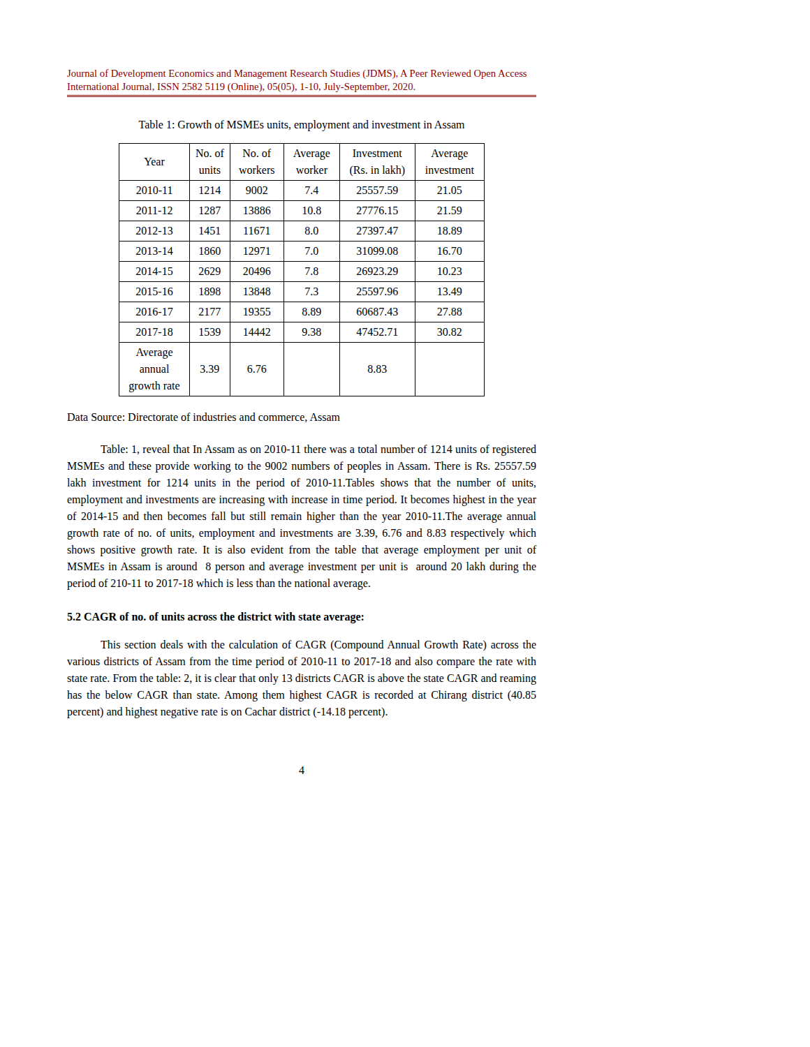Journal of Development Economics and Management Research Studies (JDMS), A Peer Reviewed Open Access International Journal, ISSN 2582 5119 (Online), 05(05), 1-10, July-September, 2020.
Table 1: Growth of MSMEs units, employment and investment in Assam
| Year | No. of units | No. of workers | Average worker | Investment (Rs. in lakh) | Average investment |
| --- | --- | --- | --- | --- | --- |
| 2010-11 | 1214 | 9002 | 7.4 | 25557.59 | 21.05 |
| 2011-12 | 1287 | 13886 | 10.8 | 27776.15 | 21.59 |
| 2012-13 | 1451 | 11671 | 8.0 | 27397.47 | 18.89 |
| 2013-14 | 1860 | 12971 | 7.0 | 31099.08 | 16.70 |
| 2014-15 | 2629 | 20496 | 7.8 | 26923.29 | 10.23 |
| 2015-16 | 1898 | 13848 | 7.3 | 25597.96 | 13.49 |
| 2016-17 | 2177 | 19355 | 8.89 | 60687.43 | 27.88 |
| 2017-18 | 1539 | 14442 | 9.38 | 47452.71 | 30.82 |
| Average annual growth rate | 3.39 | 6.76 | | 8.83 | |
Data Source: Directorate of industries and commerce, Assam
Table: 1, reveal that In Assam as on 2010-11 there was a total number of 1214 units of registered MSMEs and these provide working to the 9002 numbers of peoples in Assam. There is Rs. 25557.59 lakh investment for 1214 units in the period of 2010-11.Tables shows that the number of units, employment and investments are increasing with increase in time period. It becomes highest in the year of 2014-15 and then becomes fall but still remain higher than the year 2010-11.The average annual growth rate of no. of units, employment and investments are 3.39, 6.76 and 8.83 respectively which shows positive growth rate. It is also evident from the table that average employment per unit of MSMEs in Assam is around 8 person and average investment per unit is around 20 lakh during the period of 210-11 to 2017-18 which is less than the national average.
5.2 CAGR of no. of units across the district with state average:
This section deals with the calculation of CAGR (Compound Annual Growth Rate) across the various districts of Assam from the time period of 2010-11 to 2017-18 and also compare the rate with state rate. From the table: 2, it is clear that only 13 districts CAGR is above the state CAGR and reaming has the below CAGR than state. Among them highest CAGR is recorded at Chirang district (40.85 percent) and highest negative rate is on Cachar district (-14.18 percent).
4